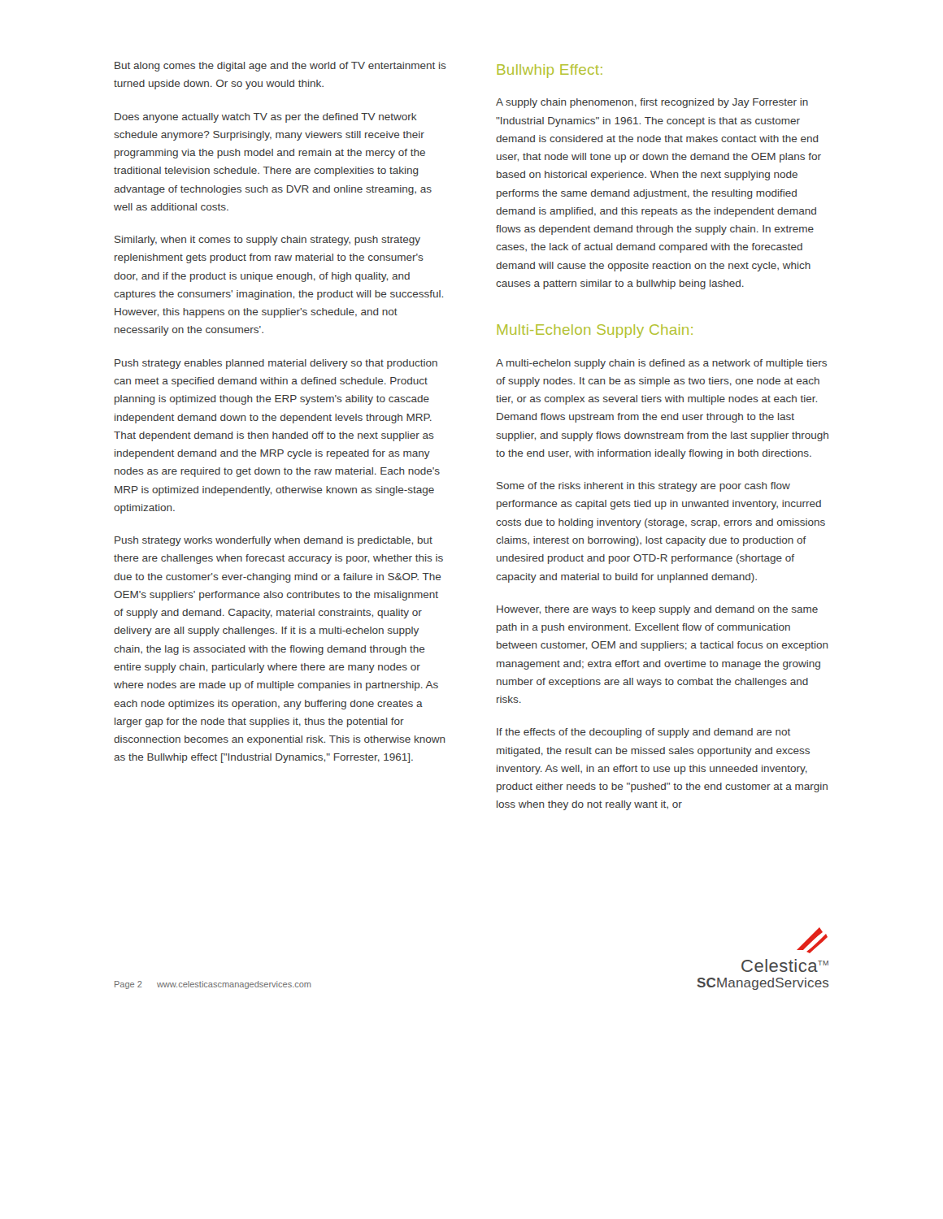But along comes the digital age and the world of TV entertainment is turned upside down. Or so you would think.
Does anyone actually watch TV as per the defined TV network schedule anymore? Surprisingly, many viewers still receive their programming via the push model and remain at the mercy of the traditional television schedule. There are complexities to taking advantage of technologies such as DVR and online streaming, as well as additional costs.
Similarly, when it comes to supply chain strategy, push strategy replenishment gets product from raw material to the consumer's door, and if the product is unique enough, of high quality, and captures the consumers' imagination, the product will be successful. However, this happens on the supplier's schedule, and not necessarily on the consumers'.
Push strategy enables planned material delivery so that production can meet a specified demand within a defined schedule. Product planning is optimized though the ERP system's ability to cascade independent demand down to the dependent levels through MRP. That dependent demand is then handed off to the next supplier as independent demand and the MRP cycle is repeated for as many nodes as are required to get down to the raw material. Each node's MRP is optimized independently, otherwise known as single-stage optimization.
Push strategy works wonderfully when demand is predictable, but there are challenges when forecast accuracy is poor, whether this is due to the customer's ever-changing mind or a failure in S&OP. The OEM's suppliers' performance also contributes to the misalignment of supply and demand. Capacity, material constraints, quality or delivery are all supply challenges. If it is a multi-echelon supply chain, the lag is associated with the flowing demand through the entire supply chain, particularly where there are many nodes or where nodes are made up of multiple companies in partnership. As each node optimizes its operation, any buffering done creates a larger gap for the node that supplies it, thus the potential for disconnection becomes an exponential risk. This is otherwise known as the Bullwhip effect ["Industrial Dynamics," Forrester, 1961].
Bullwhip Effect:
A supply chain phenomenon, first recognized by Jay Forrester in "Industrial Dynamics" in 1961. The concept is that as customer demand is considered at the node that makes contact with the end user, that node will tone up or down the demand the OEM plans for based on historical experience. When the next supplying node performs the same demand adjustment, the resulting modified demand is amplified, and this repeats as the independent demand flows as dependent demand through the supply chain. In extreme cases, the lack of actual demand compared with the forecasted demand will cause the opposite reaction on the next cycle, which causes a pattern similar to a bullwhip being lashed.
Multi-Echelon Supply Chain:
A multi-echelon supply chain is defined as a network of multiple tiers of supply nodes. It can be as simple as two tiers, one node at each tier, or as complex as several tiers with multiple nodes at each tier. Demand flows upstream from the end user through to the last supplier, and supply flows downstream from the last supplier through to the end user, with information ideally flowing in both directions.
Some of the risks inherent in this strategy are poor cash flow performance as capital gets tied up in unwanted inventory, incurred costs due to holding inventory (storage, scrap, errors and omissions claims, interest on borrowing), lost capacity due to production of undesired product and poor OTD-R performance (shortage of capacity and material to build for unplanned demand).
However, there are ways to keep supply and demand on the same path in a push environment. Excellent flow of communication between customer, OEM and suppliers; a tactical focus on exception management and; extra effort and overtime to manage the growing number of exceptions are all ways to combat the challenges and risks.
If the effects of the decoupling of supply and demand are not mitigated, the result can be missed sales opportunity and excess inventory. As well, in an effort to use up this unneeded inventory, product either needs to be "pushed" to the end customer at a margin loss when they do not really want it, or
Page 2www.celesticascmanagedservices.com
CelesticaTM
SCManagedServices